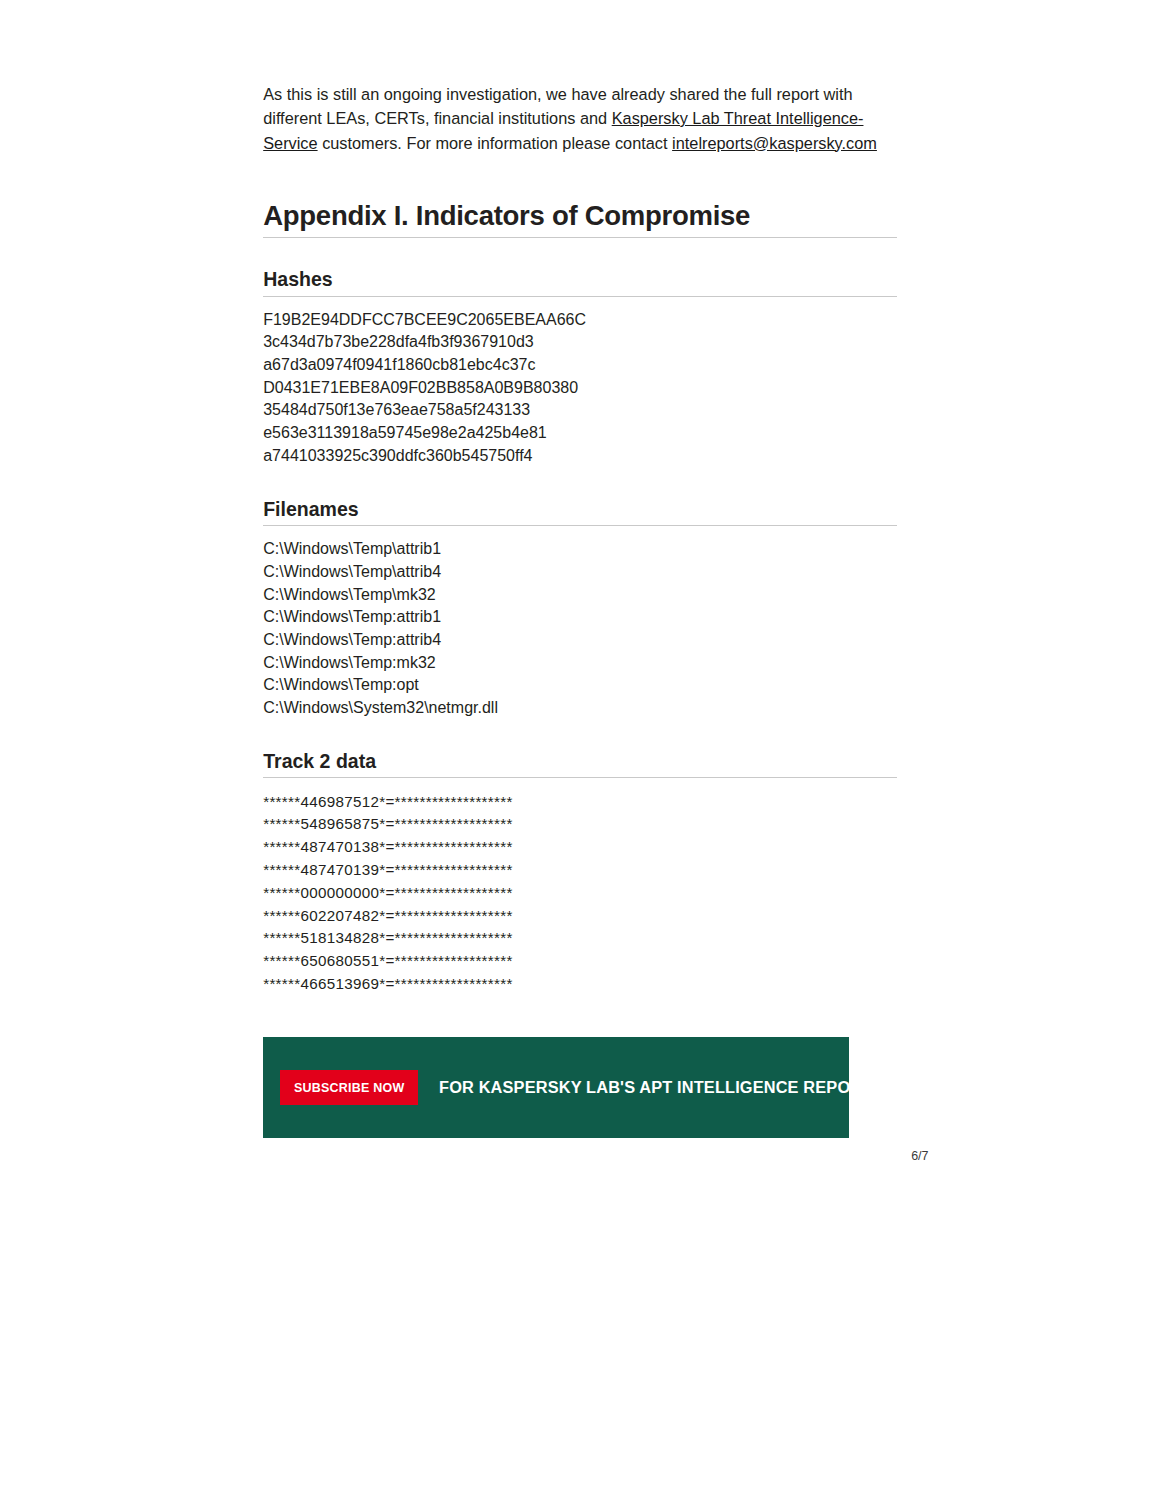As this is still an ongoing investigation, we have already shared the full report with different LEAs, CERTs, financial institutions and Kaspersky Lab Threat Intelligence-Service customers. For more information please contact intelreports@kaspersky.com
Appendix I. Indicators of Compromise
Hashes
F19B2E94DDFCC7BCEE9C2065EBEAA66C
3c434d7b73be228dfa4fb3f9367910d3
a67d3a0974f0941f1860cb81ebc4c37c
D0431E71EBE8A09F02BB858A0B9B80380
35484d750f13e763eae758a5f243133
e563e3113918a59745e98e2a425b4e81
a7441033925c390ddfc360b545750ff4
Filenames
C:\Windows\Temp\attrib1
C:\Windows\Temp\attrib4
C:\Windows\Temp\mk32
C:\Windows\Temp:attrib1
C:\Windows\Temp:attrib4
C:\Windows\Temp:mk32
C:\Windows\Temp:opt
C:\Windows\System32\netmgr.dll
Track 2 data
******446987512*=*******************
******548965875*=*******************
******487470138*=*******************
******487470139*=*******************
******000000000*=*******************
******602207482*=*******************
******518134828*=*******************
******650680551*=*******************
******466513969*=*******************
SUBSCRIBE NOW FOR KASPERSKY LAB'S APT INTELLIGENCE REPORTS
6/7